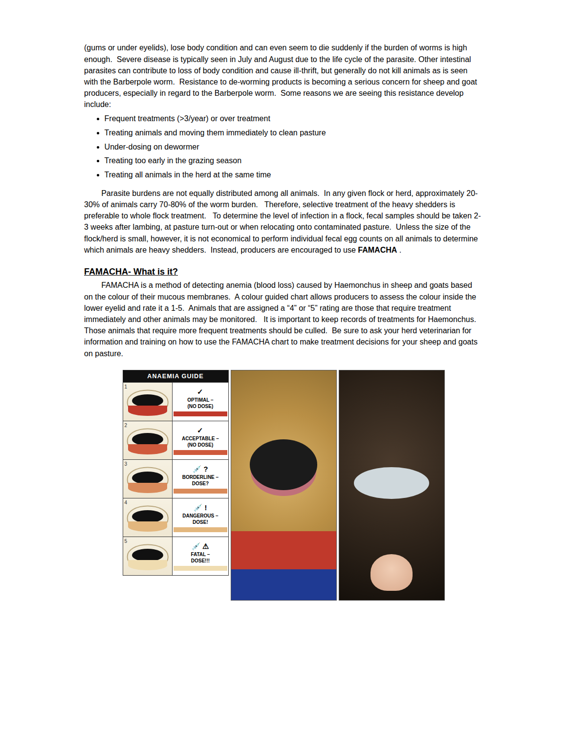(gums or under eyelids), lose body condition and can even seem to die suddenly if the burden of worms is high enough. Severe disease is typically seen in July and August due to the life cycle of the parasite. Other intestinal parasites can contribute to loss of body condition and cause ill-thrift, but generally do not kill animals as is seen with the Barberpole worm. Resistance to de-worming products is becoming a serious concern for sheep and goat producers, especially in regard to the Barberpole worm. Some reasons we are seeing this resistance develop include:
Frequent treatments (>3/year) or over treatment
Treating animals and moving them immediately to clean pasture
Under-dosing on dewormer
Treating too early in the grazing season
Treating all animals in the herd at the same time
Parasite burdens are not equally distributed among all animals. In any given flock or herd, approximately 20-30% of animals carry 70-80% of the worm burden. Therefore, selective treatment of the heavy shedders is preferable to whole flock treatment. To determine the level of infection in a flock, fecal samples should be taken 2-3 weeks after lambing, at pasture turn-out or when relocating onto contaminated pasture. Unless the size of the flock/herd is small, however, it is not economical to perform individual fecal egg counts on all animals to determine which animals are heavy shedders. Instead, producers are encouraged to use FAMACHA .
FAMACHA- What is it?
FAMACHA is a method of detecting anemia (blood loss) caused by Haemonchus in sheep and goats based on the colour of their mucous membranes. A colour guided chart allows producers to assess the colour inside the lower eyelid and rate it a 1-5. Animals that are assigned a “4” or “5” rating are those that require treatment immediately and other animals may be monitored. It is important to keep records of treatments for Haemonchus. Those animals that require more frequent treatments should be culled. Be sure to ask your herd veterinarian for information and training on how to use the FAMACHA chart to make treatment decisions for your sheep and goats on pasture.
ANAEMIA GUIDE
1
✓ OPTIMAL –
(NO DOSE)
2
✓ ACCEPTABLE –
(NO DOSE)
3
💉 ? BORDERLINE –
DOSE?
4
💉 ! DANGEROUS –
DOSE!
5
💉 ⚠ FATAL –
DOSE!!!